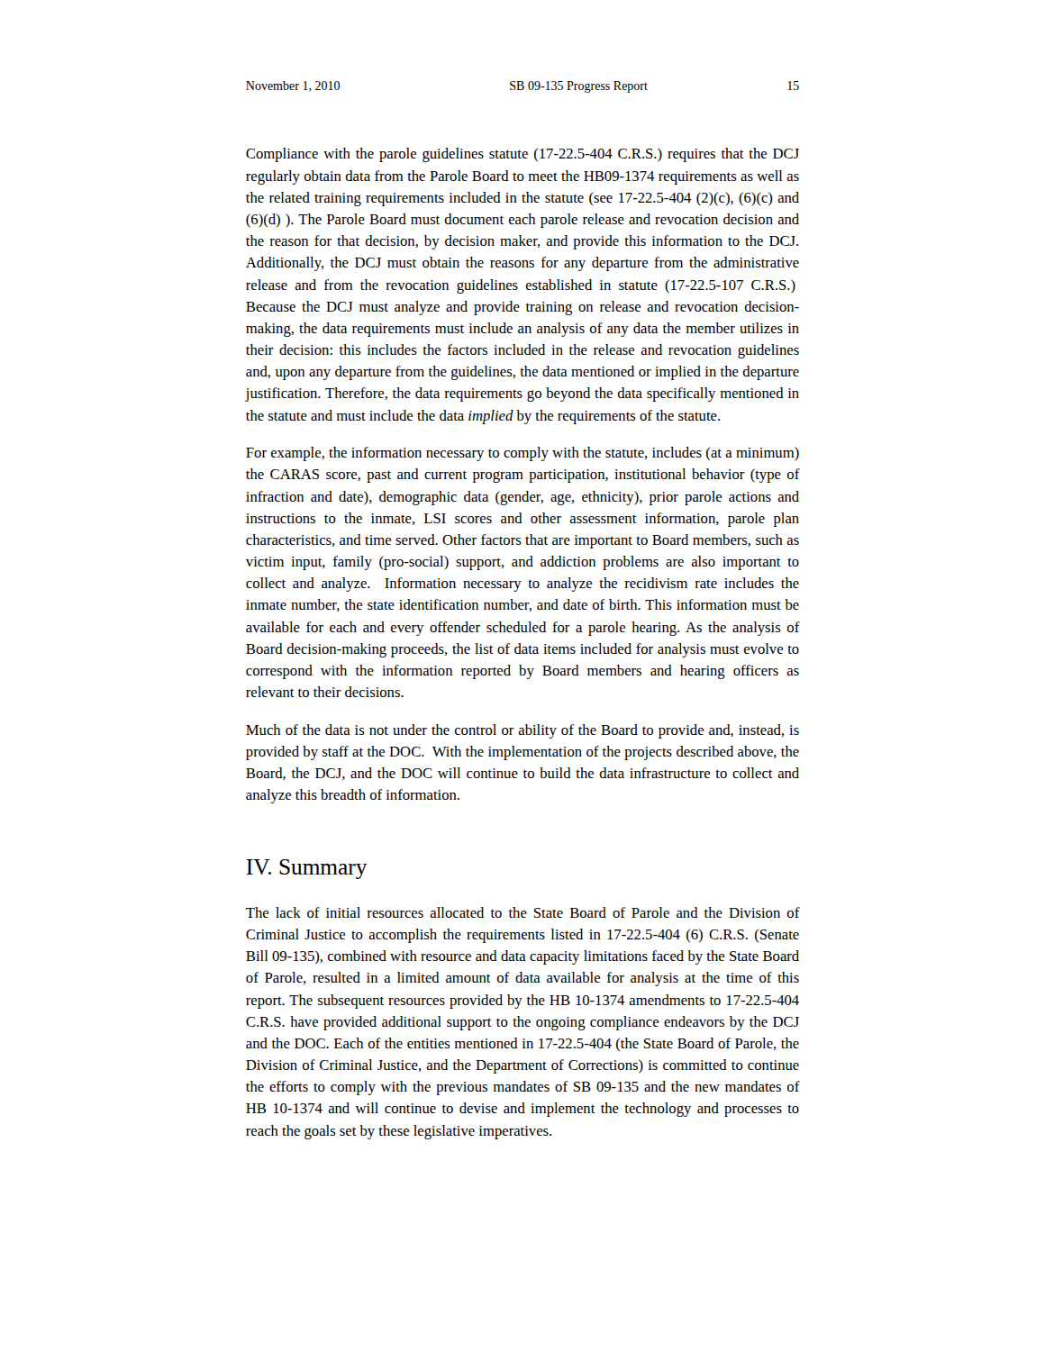November 1, 2010 SB 09-135 Progress Report 15
Compliance with the parole guidelines statute (17-22.5-404 C.R.S.) requires that the DCJ regularly obtain data from the Parole Board to meet the HB09-1374 requirements as well as the related training requirements included in the statute (see 17-22.5-404 (2)(c), (6)(c) and (6)(d) ). The Parole Board must document each parole release and revocation decision and the reason for that decision, by decision maker, and provide this information to the DCJ. Additionally, the DCJ must obtain the reasons for any departure from the administrative release and from the revocation guidelines established in statute (17-22.5-107 C.R.S.) Because the DCJ must analyze and provide training on release and revocation decision-making, the data requirements must include an analysis of any data the member utilizes in their decision: this includes the factors included in the release and revocation guidelines and, upon any departure from the guidelines, the data mentioned or implied in the departure justification. Therefore, the data requirements go beyond the data specifically mentioned in the statute and must include the data implied by the requirements of the statute.
For example, the information necessary to comply with the statute, includes (at a minimum) the CARAS score, past and current program participation, institutional behavior (type of infraction and date), demographic data (gender, age, ethnicity), prior parole actions and instructions to the inmate, LSI scores and other assessment information, parole plan characteristics, and time served. Other factors that are important to Board members, such as victim input, family (pro-social) support, and addiction problems are also important to collect and analyze. Information necessary to analyze the recidivism rate includes the inmate number, the state identification number, and date of birth. This information must be available for each and every offender scheduled for a parole hearing. As the analysis of Board decision-making proceeds, the list of data items included for analysis must evolve to correspond with the information reported by Board members and hearing officers as relevant to their decisions.
Much of the data is not under the control or ability of the Board to provide and, instead, is provided by staff at the DOC. With the implementation of the projects described above, the Board, the DCJ, and the DOC will continue to build the data infrastructure to collect and analyze this breadth of information.
IV. Summary
The lack of initial resources allocated to the State Board of Parole and the Division of Criminal Justice to accomplish the requirements listed in 17-22.5-404 (6) C.R.S. (Senate Bill 09-135), combined with resource and data capacity limitations faced by the State Board of Parole, resulted in a limited amount of data available for analysis at the time of this report. The subsequent resources provided by the HB 10-1374 amendments to 17-22.5-404 C.R.S. have provided additional support to the ongoing compliance endeavors by the DCJ and the DOC. Each of the entities mentioned in 17-22.5-404 (the State Board of Parole, the Division of Criminal Justice, and the Department of Corrections) is committed to continue the efforts to comply with the previous mandates of SB 09-135 and the new mandates of HB 10-1374 and will continue to devise and implement the technology and processes to reach the goals set by these legislative imperatives.